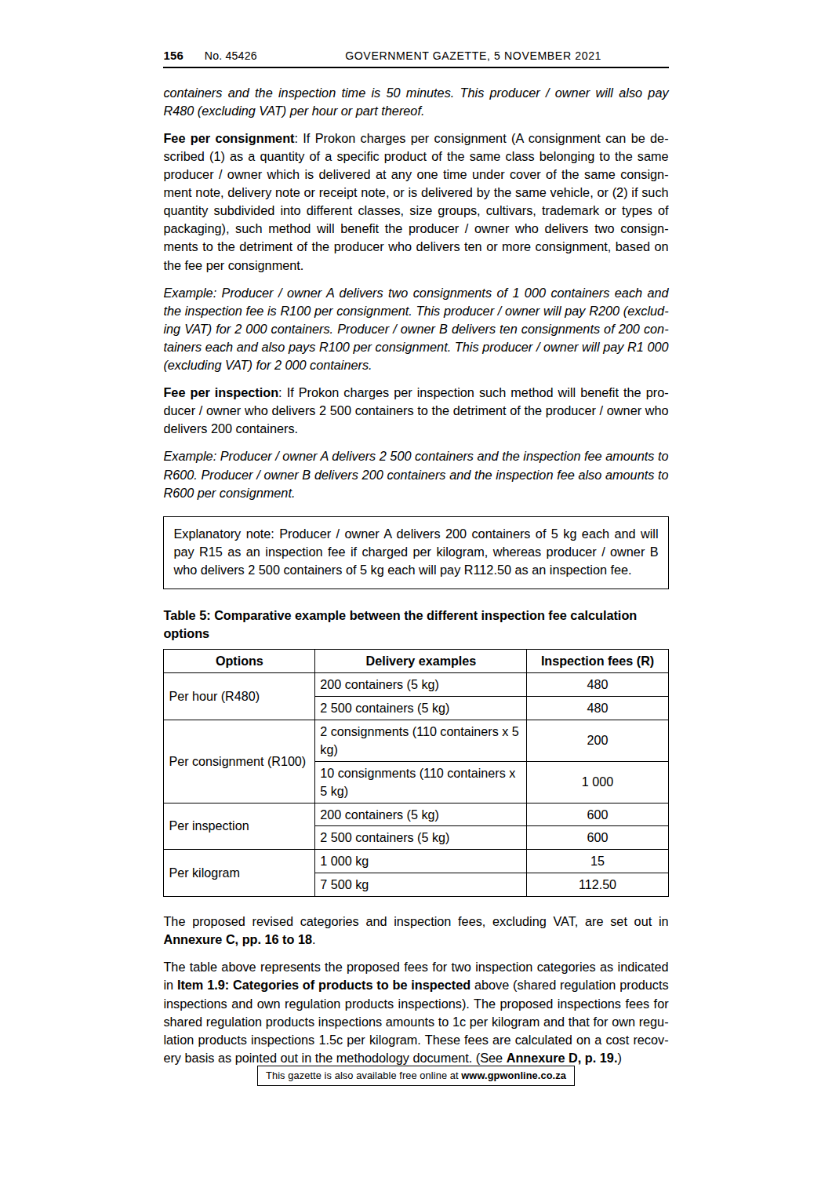156 No. 45426 GOVERNMENT GAZETTE, 5 NOVEMBER 2021
containers and the inspection time is 50 minutes. This producer / owner will also pay R480 (excluding VAT) per hour or part thereof.
Fee per consignment: If Prokon charges per consignment (A consignment can be described (1) as a quantity of a specific product of the same class belonging to the same producer / owner which is delivered at any one time under cover of the same consignment note, delivery note or receipt note, or is delivered by the same vehicle, or (2) if such quantity subdivided into different classes, size groups, cultivars, trademark or types of packaging), such method will benefit the producer / owner who delivers two consignments to the detriment of the producer who delivers ten or more consignment, based on the fee per consignment.
Example: Producer / owner A delivers two consignments of 1 000 containers each and the inspection fee is R100 per consignment. This producer / owner will pay R200 (excluding VAT) for 2 000 containers. Producer / owner B delivers ten consignments of 200 containers each and also pays R100 per consignment. This producer / owner will pay R1 000 (excluding VAT) for 2 000 containers.
Fee per inspection: If Prokon charges per inspection such method will benefit the producer / owner who delivers 2 500 containers to the detriment of the producer / owner who delivers 200 containers.
Example: Producer / owner A delivers 2 500 containers and the inspection fee amounts to R600. Producer / owner B delivers 200 containers and the inspection fee also amounts to R600 per consignment.
Explanatory note: Producer / owner A delivers 200 containers of 5 kg each and will pay R15 as an inspection fee if charged per kilogram, whereas producer / owner B who delivers 2 500 containers of 5 kg each will pay R112.50 as an inspection fee.
Table 5: Comparative example between the different inspection fee calculation options
| Options | Delivery examples | Inspection fees (R) |
| --- | --- | --- |
| Per hour (R480) | 200 containers (5 kg) | 480 |
| 2 500 containers (5 kg) | 480 |
| Per consignment (R100) | 2 consignments (110 containers x 5 kg) | 200 |
| 10 consignments (110 containers x 5 kg) | 1 000 |
| Per inspection | 200 containers (5 kg) | 600 |
| 2 500 containers (5 kg) | 600 |
| Per kilogram | 1 000 kg | 15 |
| 7 500 kg | 112.50 |
The proposed revised categories and inspection fees, excluding VAT, are set out in Annexure C, pp. 16 to 18.
The table above represents the proposed fees for two inspection categories as indicated in Item 1.9: Categories of products to be inspected above (shared regulation products inspections and own regulation products inspections). The proposed inspections fees for shared regulation products inspections amounts to 1c per kilogram and that for own regulation products inspections 1.5c per kilogram. These fees are calculated on a cost recovery basis as pointed out in the methodology document. (See Annexure D, p. 19.)
This gazette is also available free online at www.gpwonline.co.za